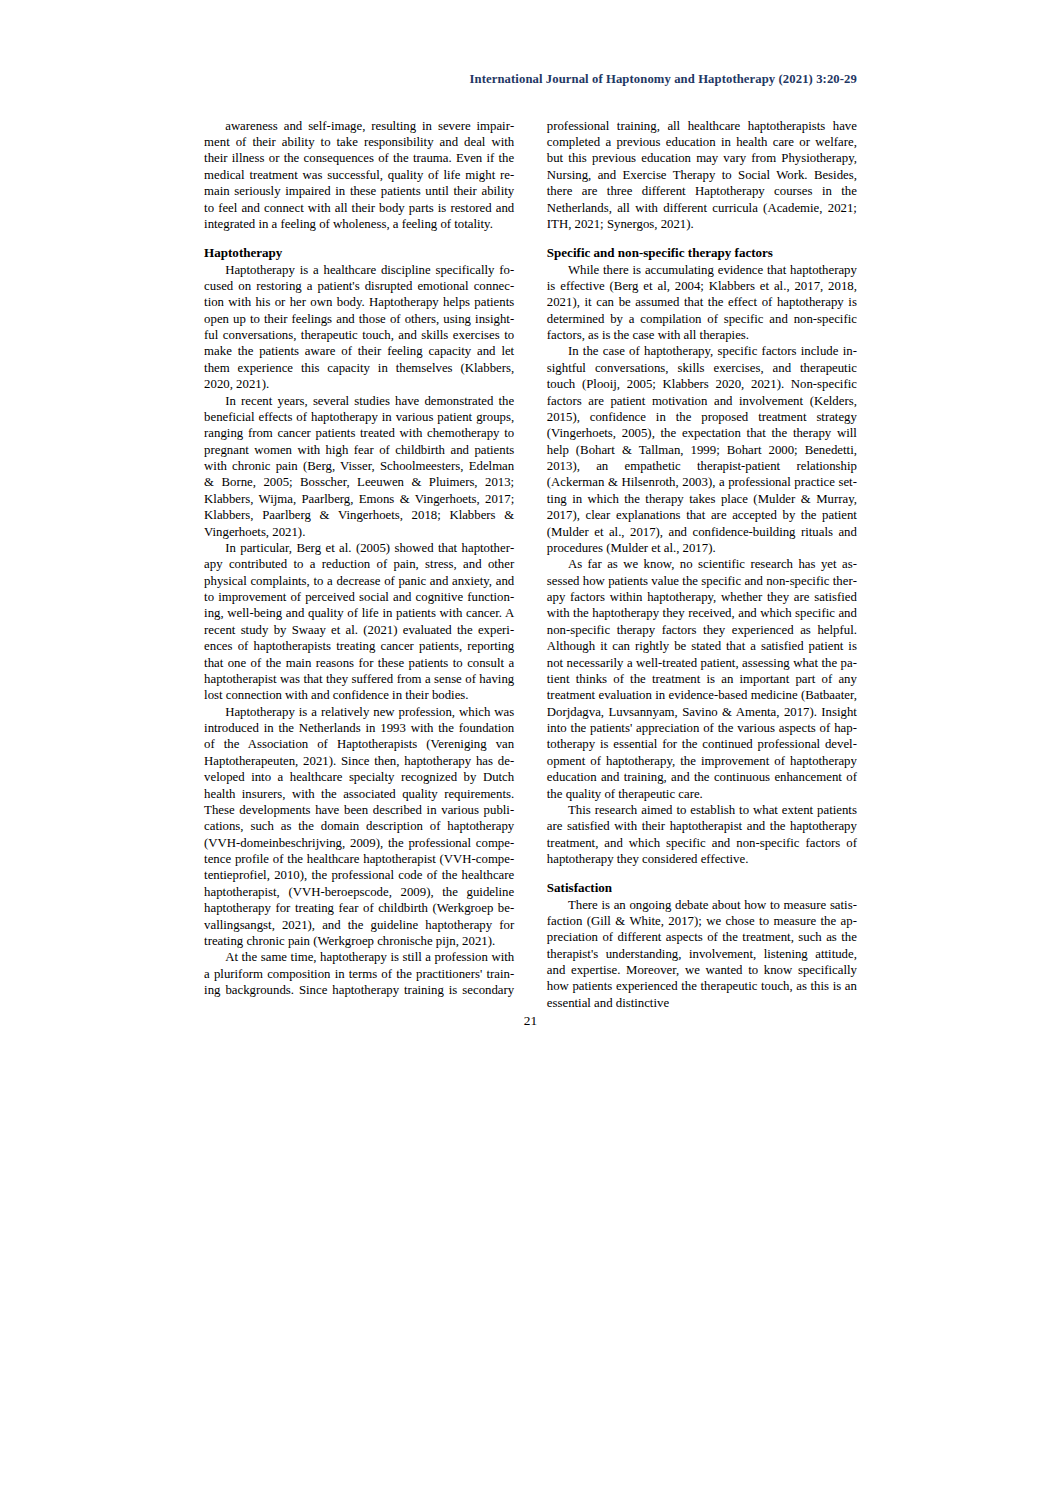International Journal of Haptonomy and Haptotherapy (2021) 3:20-29
awareness and self-image, resulting in severe impairment of their ability to take responsibility and deal with their illness or the consequences of the trauma. Even if the medical treatment was successful, quality of life might remain seriously impaired in these patients until their ability to feel and connect with all their body parts is restored and integrated in a feeling of wholeness, a feeling of totality.
Haptotherapy
Haptotherapy is a healthcare discipline specifically focused on restoring a patient's disrupted emotional connection with his or her own body. Haptotherapy helps patients open up to their feelings and those of others, using insightful conversations, therapeutic touch, and skills exercises to make the patients aware of their feeling capacity and let them experience this capacity in themselves (Klabbers, 2020, 2021).
In recent years, several studies have demonstrated the beneficial effects of haptotherapy in various patient groups, ranging from cancer patients treated with chemotherapy to pregnant women with high fear of childbirth and patients with chronic pain (Berg, Visser, Schoolmeesters, Edelman & Borne, 2005; Bosscher, Leeuwen & Pluimers, 2013; Klabbers, Wijma, Paarlberg, Emons & Vingerhoets, 2017; Klabbers, Paarlberg & Vingerhoets, 2018; Klabbers & Vingerhoets, 2021).
In particular, Berg et al. (2005) showed that haptotherapy contributed to a reduction of pain, stress, and other physical complaints, to a decrease of panic and anxiety, and to improvement of perceived social and cognitive functioning, well-being and quality of life in patients with cancer. A recent study by Swaay et al. (2021) evaluated the experiences of haptotherapists treating cancer patients, reporting that one of the main reasons for these patients to consult a haptotherapist was that they suffered from a sense of having lost connection with and confidence in their bodies.
Haptotherapy is a relatively new profession, which was introduced in the Netherlands in 1993 with the foundation of the Association of Haptotherapists (Vereniging van Haptotherapeuten, 2021). Since then, haptotherapy has developed into a healthcare specialty recognized by Dutch health insurers, with the associated quality requirements. These developments have been described in various publications, such as the domain description of haptotherapy (VVH-domeinbeschrijving, 2009), the professional competence profile of the healthcare haptotherapist (VVH-competentieprofiel, 2010), the professional code of the healthcare haptotherapist, (VVH-beroepscode, 2009), the guideline haptotherapy for treating fear of childbirth (Werkgroep bevallingsangst, 2021), and the guideline haptotherapy for treating chronic pain (Werkgroep chronische pijn, 2021).
At the same time, haptotherapy is still a profession with a pluriform composition in terms of the practitioners' training backgrounds. Since haptotherapy training is secondary professional training, all healthcare haptotherapists have completed a previous education in health care or welfare, but this previous education may vary from Physiotherapy, Nursing, and Exercise Therapy to Social Work. Besides, there are three different Haptotherapy courses in the Netherlands, all with different curricula (Academie, 2021; ITH, 2021; Synergos, 2021).
Specific and non-specific therapy factors
While there is accumulating evidence that haptotherapy is effective (Berg et al, 2004; Klabbers et al., 2017, 2018, 2021), it can be assumed that the effect of haptotherapy is determined by a compilation of specific and non-specific factors, as is the case with all therapies.
In the case of haptotherapy, specific factors include insightful conversations, skills exercises, and therapeutic touch (Plooij, 2005; Klabbers 2020, 2021). Non-specific factors are patient motivation and involvement (Kelders, 2015), confidence in the proposed treatment strategy (Vingerhoets, 2005), the expectation that the therapy will help (Bohart & Tallman, 1999; Bohart 2000; Benedetti, 2013), an empathetic therapist-patient relationship (Ackerman & Hilsenroth, 2003), a professional practice setting in which the therapy takes place (Mulder & Murray, 2017), clear explanations that are accepted by the patient (Mulder et al., 2017), and confidence-building rituals and procedures (Mulder et al., 2017).
As far as we know, no scientific research has yet assessed how patients value the specific and non-specific therapy factors within haptotherapy, whether they are satisfied with the haptotherapy they received, and which specific and non-specific therapy factors they experienced as helpful. Although it can rightly be stated that a satisfied patient is not necessarily a well-treated patient, assessing what the patient thinks of the treatment is an important part of any treatment evaluation in evidence-based medicine (Batbaater, Dorjdagva, Luvsannyam, Savino & Amenta, 2017). Insight into the patients' appreciation of the various aspects of haptotherapy is essential for the continued professional development of haptotherapy, the improvement of haptotherapy education and training, and the continuous enhancement of the quality of therapeutic care.
This research aimed to establish to what extent patients are satisfied with their haptotherapist and the haptotherapy treatment, and which specific and non-specific factors of haptotherapy they considered effective.
Satisfaction
There is an ongoing debate about how to measure satisfaction (Gill & White, 2017); we chose to measure the appreciation of different aspects of the treatment, such as the therapist's understanding, involvement, listening attitude, and expertise. Moreover, we wanted to know specifically how patients experienced the therapeutic touch, as this is an essential and distinctive
21